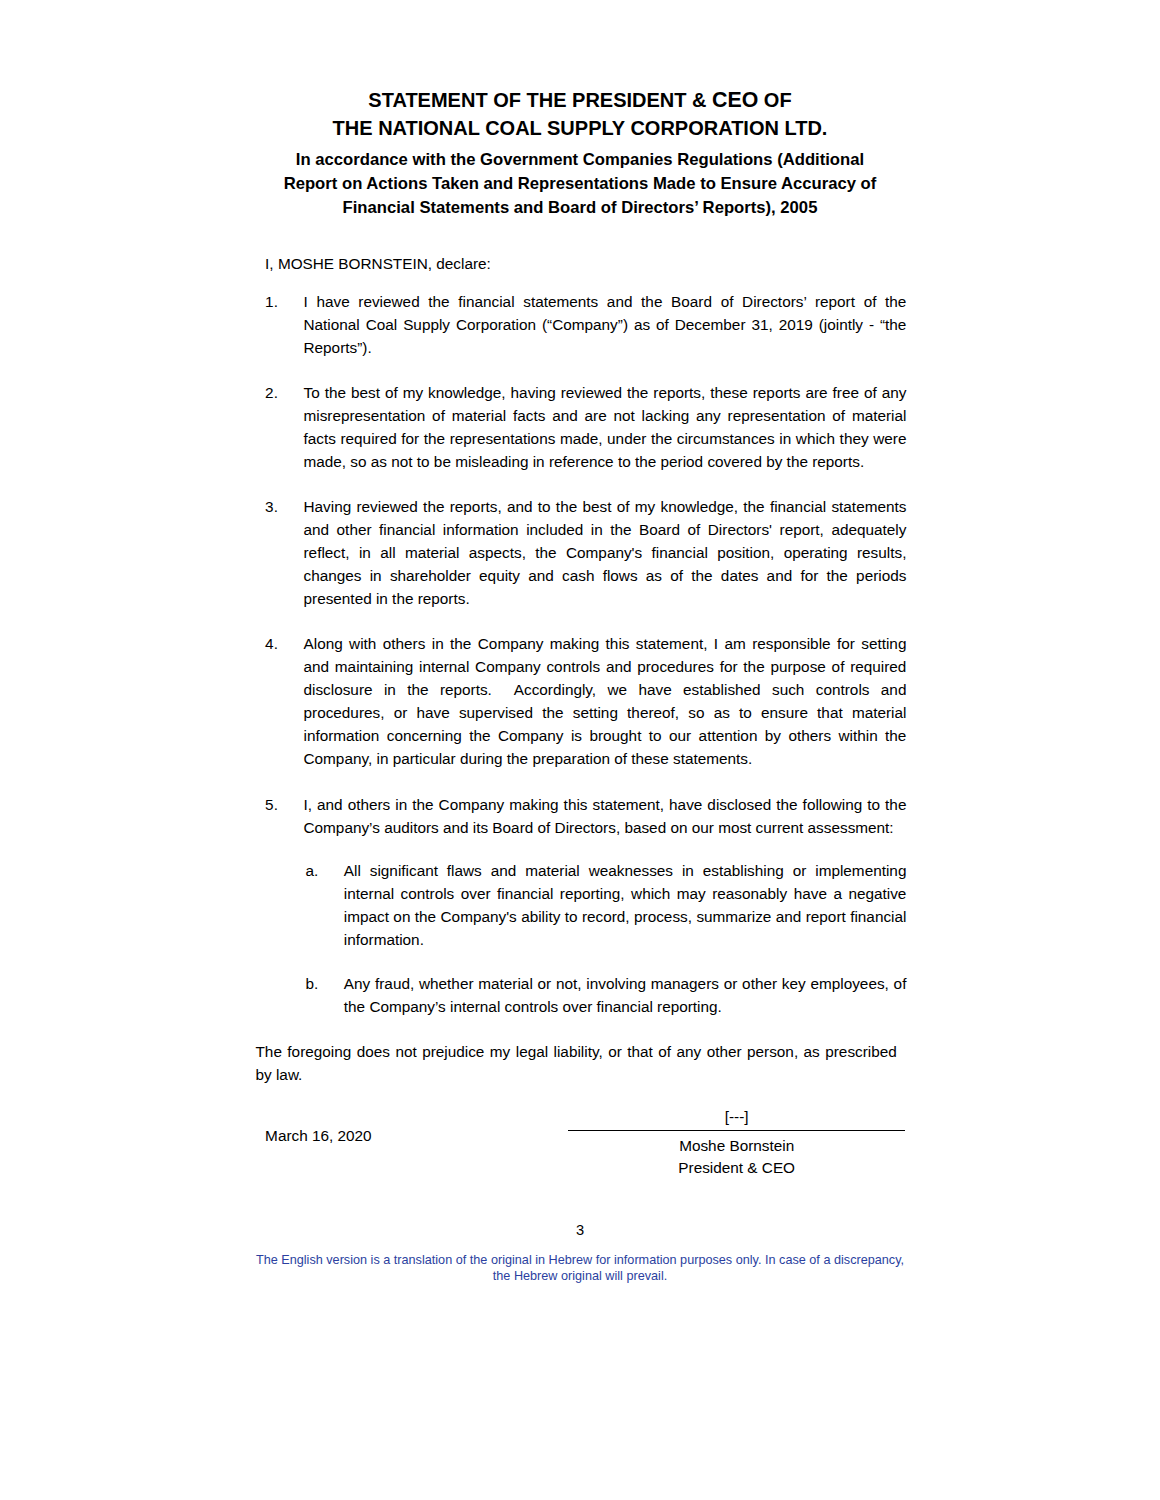STATEMENT OF THE PRESIDENT & CEO OF
THE NATIONAL COAL SUPPLY CORPORATION LTD.
In accordance with the Government Companies Regulations (Additional Report on Actions Taken and Representations Made to Ensure Accuracy of Financial Statements and Board of Directors’ Reports), 2005
I, MOSHE BORNSTEIN, declare:
I have reviewed the financial statements and the Board of Directors’ report of the National Coal Supply Corporation (“Company”) as of December 31, 2019 (jointly - “the Reports”).
To the best of my knowledge, having reviewed the reports, these reports are free of any misrepresentation of material facts and are not lacking any representation of material facts required for the representations made, under the circumstances in which they were made, so as not to be misleading in reference to the period covered by the reports.
Having reviewed the reports, and to the best of my knowledge, the financial statements and other financial information included in the Board of Directors' report, adequately reflect, in all material aspects, the Company's financial position, operating results, changes in shareholder equity and cash flows as of the dates and for the periods presented in the reports.
Along with others in the Company making this statement, I am responsible for setting and maintaining internal Company controls and procedures for the purpose of required disclosure in the reports. Accordingly, we have established such controls and procedures, or have supervised the setting thereof, so as to ensure that material information concerning the Company is brought to our attention by others within the Company, in particular during the preparation of these statements.
I, and others in the Company making this statement, have disclosed the following to the Company’s auditors and its Board of Directors, based on our most current assessment:
All significant flaws and material weaknesses in establishing or implementing internal controls over financial reporting, which may reasonably have a negative impact on the Company's ability to record, process, summarize and report financial information.
Any fraud, whether material or not, involving managers or other key employees, of the Company’s internal controls over financial reporting.
The foregoing does not prejudice my legal liability, or that of any other person, as prescribed by law.
| March 16, 2020 | [---] Moshe Bornstein President & CEO |
3
The English version is a translation of the original in Hebrew for information purposes only. In case of a discrepancy, the Hebrew original will prevail.